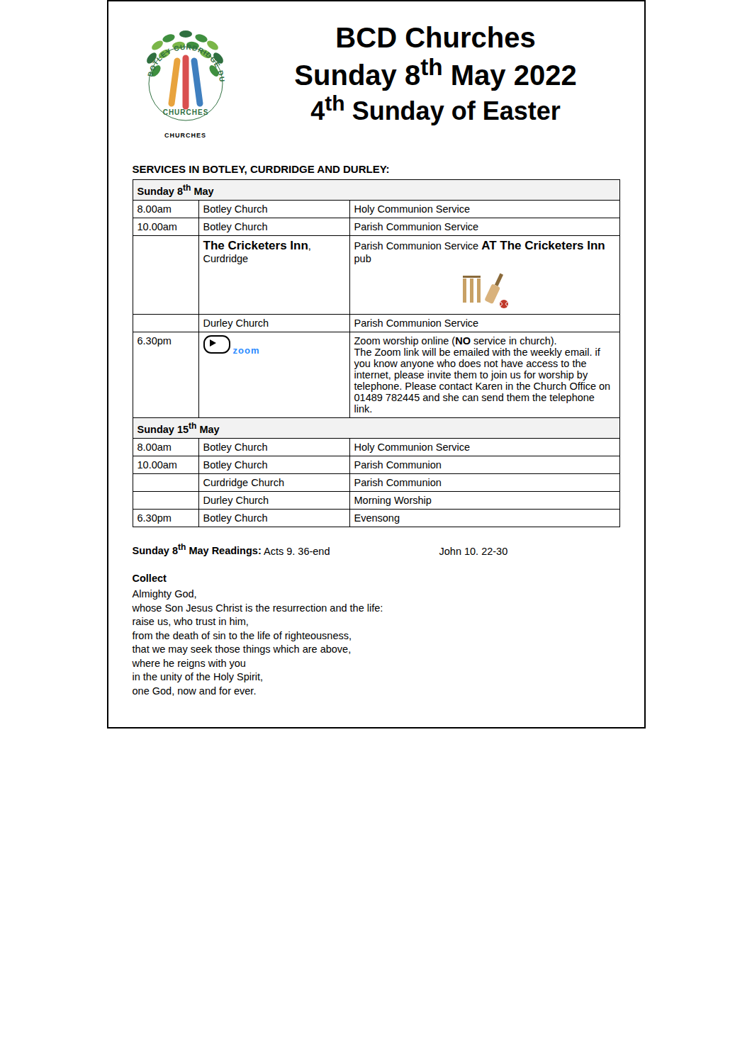BOTLEY CURDRIDGE DURLEY CHURCHES
CHURCHES
BCD Churches
Sunday 8th May 2022
4th Sunday of Easter
SERVICES IN BOTLEY, CURDRIDGE AND DURLEY:
| Sunday 8 th May |
| 8.00am | Botley Church | Holy Communion Service |
| 10.00am | Botley Church | Parish Communion Service |
| | The Cricketers Inn , Curdridge | Parish Communion Service AT The Cricketers Inn pub |
| | Durley Church | Parish Communion Service |
| 6.30pm | zoom | Zoom worship online ( NO service in church). The Zoom link will be emailed with the weekly email. if you know anyone who does not have access to the internet, please invite them to join us for worship by telephone. Please contact Karen in the Church Office on 01489 782445 and she can send them the telephone link. |
| Sunday 15 th May |
| 8.00am | Botley Church | Holy Communion Service |
| 10.00am | Botley Church | Parish Communion |
| | Curdridge Church | Parish Communion |
| | Durley Church | Morning Worship |
| 6.30pm | Botley Church | Evensong |
Sunday 8th May Readings: Acts 9. 36-end John 10. 22-30
Collect
Almighty God,
whose Son Jesus Christ is the resurrection and the life:
raise us, who trust in him,
from the death of sin to the life of righteousness,
that we may seek those things which are above,
where he reigns with you
in the unity of the Holy Spirit,
one God, now and for ever.